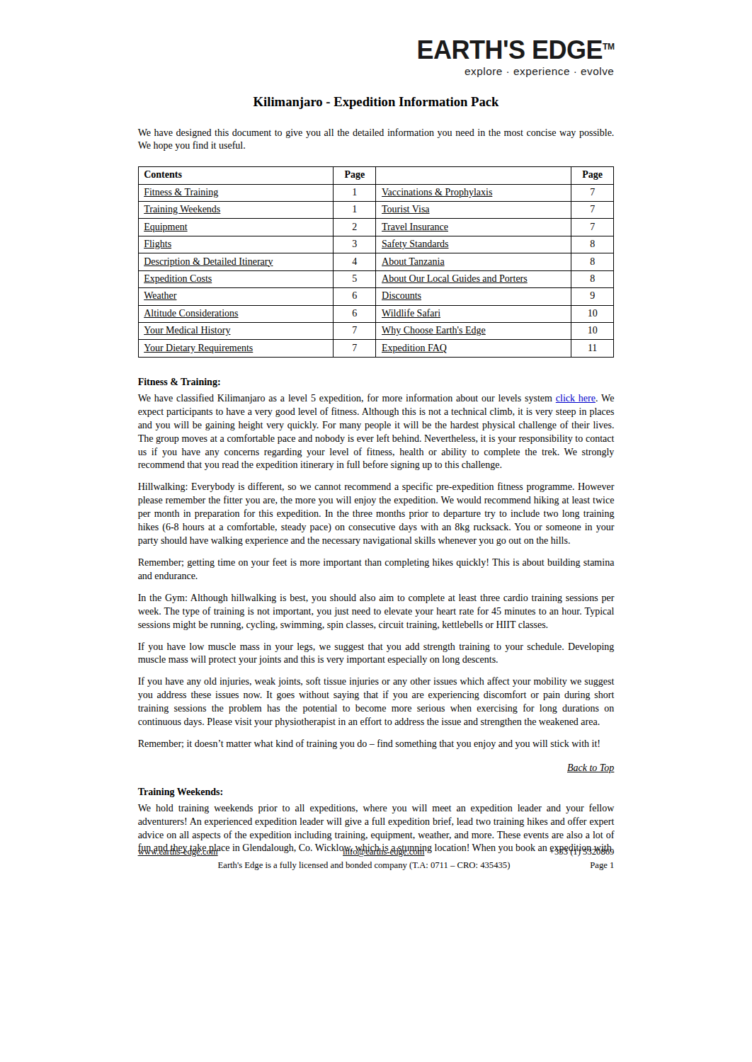EARTH'S EDGETM
explore · experience · evolve
Kilimanjaro - Expedition Information Pack
We have designed this document to give you all the detailed information you need in the most concise way possible. We hope you find it useful.
| Contents | Page | | Page |
| --- | --- | --- | --- |
| Fitness & Training | 1 | Vaccinations & Prophylaxis | 7 |
| Training Weekends | 1 | Tourist Visa | 7 |
| Equipment | 2 | Travel Insurance | 7 |
| Flights | 3 | Safety Standards | 8 |
| Description & Detailed Itinerary | 4 | About Tanzania | 8 |
| Expedition Costs | 5 | About Our Local Guides and Porters | 8 |
| Weather | 6 | Discounts | 9 |
| Altitude Considerations | 6 | Wildlife Safari | 10 |
| Your Medical History | 7 | Why Choose Earth's Edge | 10 |
| Your Dietary Requirements | 7 | Expedition FAQ | 11 |
Fitness & Training:
We have classified Kilimanjaro as a level 5 expedition, for more information about our levels system click here. We expect participants to have a very good level of fitness. Although this is not a technical climb, it is very steep in places and you will be gaining height very quickly. For many people it will be the hardest physical challenge of their lives. The group moves at a comfortable pace and nobody is ever left behind. Nevertheless, it is your responsibility to contact us if you have any concerns regarding your level of fitness, health or ability to complete the trek. We strongly recommend that you read the expedition itinerary in full before signing up to this challenge.
Hillwalking: Everybody is different, so we cannot recommend a specific pre-expedition fitness programme. However please remember the fitter you are, the more you will enjoy the expedition. We would recommend hiking at least twice per month in preparation for this expedition. In the three months prior to departure try to include two long training hikes (6-8 hours at a comfortable, steady pace) on consecutive days with an 8kg rucksack. You or someone in your party should have walking experience and the necessary navigational skills whenever you go out on the hills.
Remember; getting time on your feet is more important than completing hikes quickly! This is about building stamina and endurance.
In the Gym: Although hillwalking is best, you should also aim to complete at least three cardio training sessions per week. The type of training is not important, you just need to elevate your heart rate for 45 minutes to an hour. Typical sessions might be running, cycling, swimming, spin classes, circuit training, kettlebells or HIIT classes.
If you have low muscle mass in your legs, we suggest that you add strength training to your schedule. Developing muscle mass will protect your joints and this is very important especially on long descents.
If you have any old injuries, weak joints, soft tissue injuries or any other issues which affect your mobility we suggest you address these issues now. It goes without saying that if you are experiencing discomfort or pain during short training sessions the problem has the potential to become more serious when exercising for long durations on continuous days. Please visit your physiotherapist in an effort to address the issue and strengthen the weakened area.
Remember; it doesn’t matter what kind of training you do – find something that you enjoy and you will stick with it!
Back to Top
Training Weekends:
We hold training weekends prior to all expeditions, where you will meet an expedition leader and your fellow adventurers! An experienced expedition leader will give a full expedition brief, lead two training hikes and offer expert advice on all aspects of the expedition including training, equipment, weather, and more. These events are also a lot of fun and they take place in Glendalough, Co. Wicklow, which is a stunning location! When you book an expedition with
www.earths-edge.com
info@earths-edge.com
+353 (1) 5320869
Earth's Edge is a fully licensed and bonded company (T.A: 0711 – CRO: 435435)
Page 1